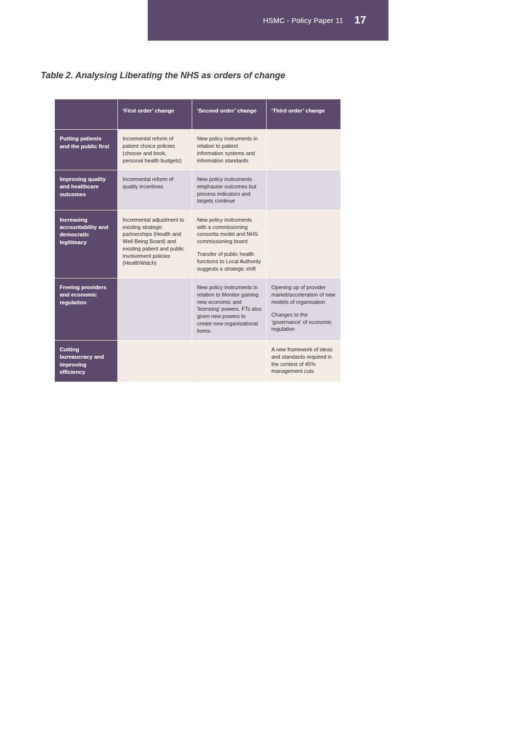HSMC - Policy Paper 11 17
Table 2. Analysing Liberating the NHS as orders of change
| | ‘First order’ change | ‘Second order’ change | ‘Third order’ change |
| --- | --- | --- | --- |
| Putting patients and the public first | Incremental reform of patient choice policies (choose and book, personal health budgets) | New policy instruments in relation to patient information systems and information standards | |
| Improving quality and healthcare outcomes | Incremental reform of quality incentives | New policy instruments emphasise outcomes but process indicators and targets continue | |
| Increasing accountability and democratic legitimacy | Incremental adjustment to existing strategic partnerships (Health and Well Being Board) and existing patient and public involvement policies (HealthWatch) | New policy instruments with a commissioning consortia model and NHS commissioning board Transfer of public health functions to Local Authority suggests a strategic shift | |
| Freeing providers and economic regulation | | New policy instruments in relation to Monitor gaining new economic and ‘licensing’ powers. FTs also given new powers to create new organisational forms | Opening up of provider market/acceleration of new models of organisation Changes to the ‘governance’ of economic regulation |
| Cutting bureaucracy and improving efficiency | | | A new framework of ideas and standards required in the context of 45% management cuts |